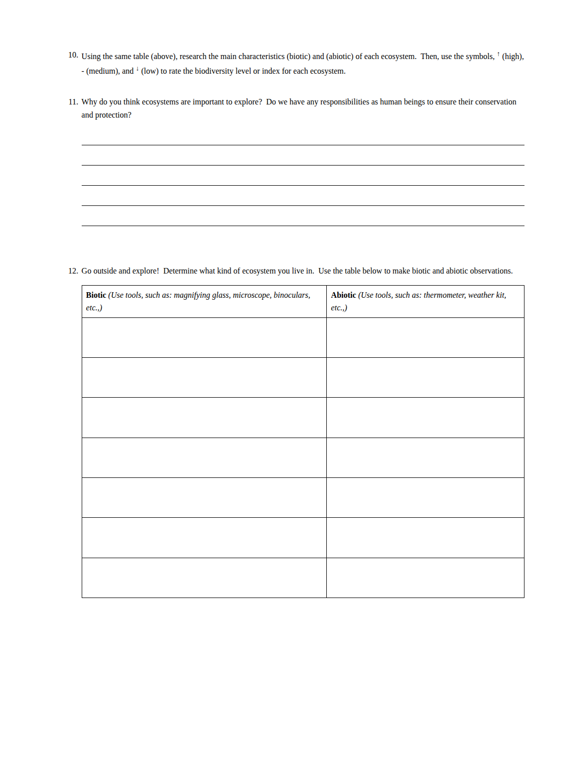10. Using the same table (above), research the main characteristics (biotic) and (abiotic) of each ecosystem. Then, use the symbols, (high), - (medium), and (low) to rate the biodiversity level or index for each ecosystem.
11. Why do you think ecosystems are important to explore? Do we have any responsibilities as human beings to ensure their conservation and protection?
12. Go outside and explore! Determine what kind of ecosystem you live in. Use the table below to make biotic and abiotic observations.
| Biotic (Use tools, such as: magnifying glass, microscope, binoculars, etc.,) | Abiotic (Use tools, such as: thermometer, weather kit, etc.,) |
| --- | --- |